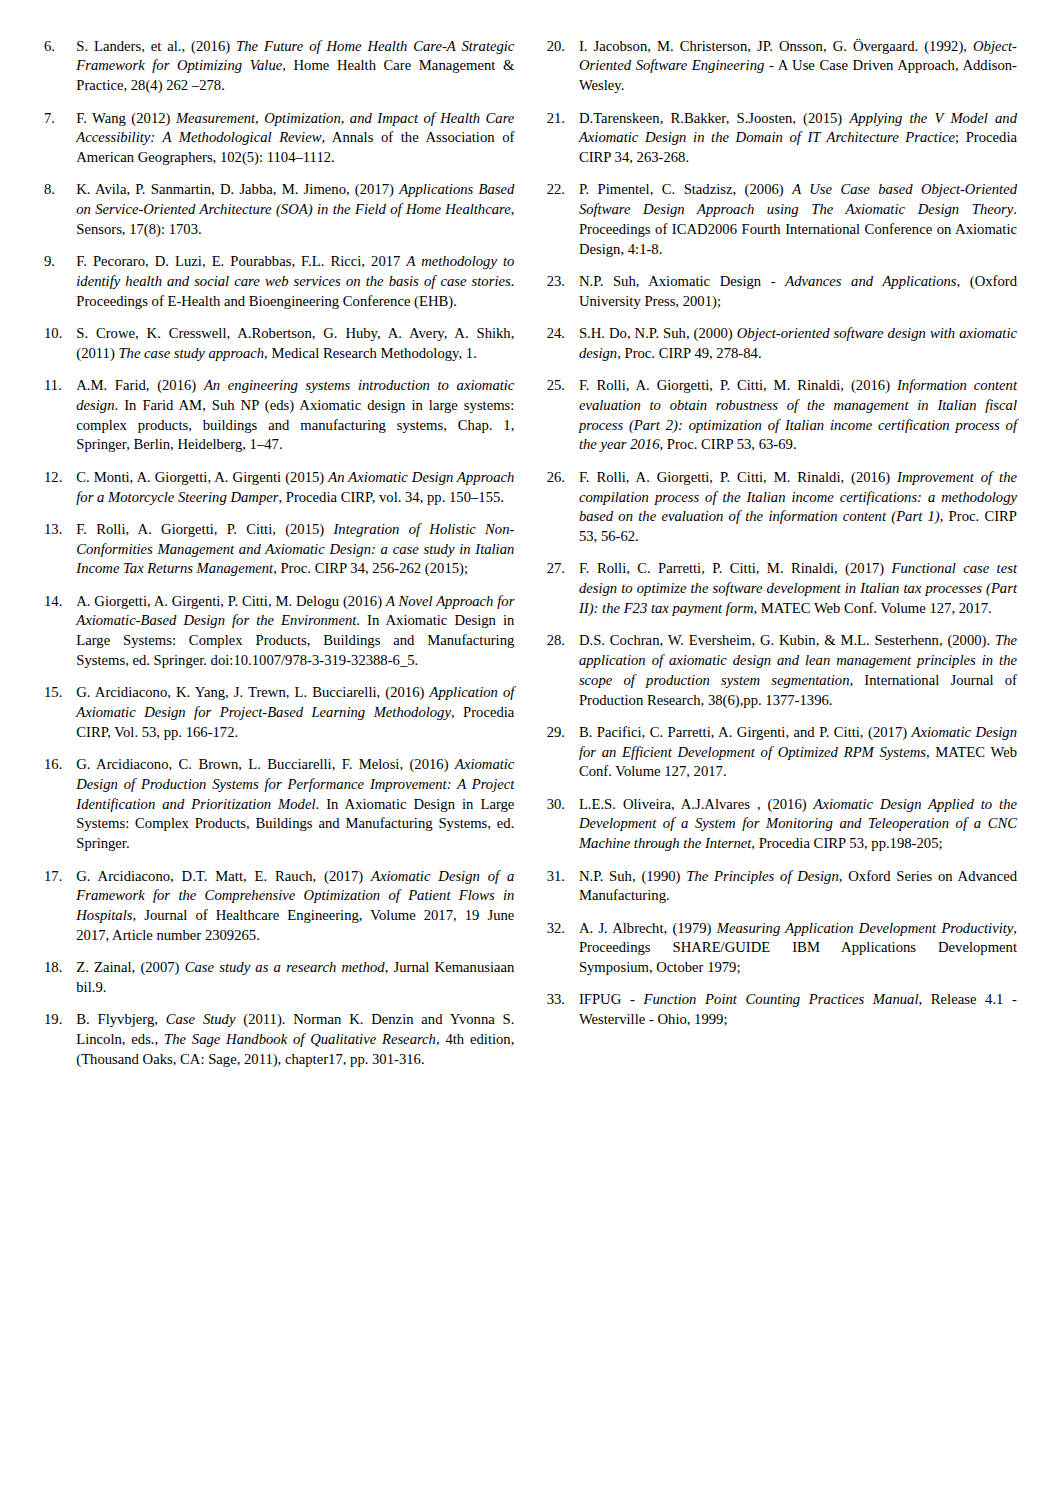S. Landers, et al., (2016) The Future of Home Health Care-A Strategic Framework for Optimizing Value, Home Health Care Management & Practice, 28(4) 262 –278.
F. Wang (2012) Measurement, Optimization, and Impact of Health Care Accessibility: A Methodological Review, Annals of the Association of American Geographers, 102(5): 1104–1112.
K. Avila, P. Sanmartin, D. Jabba, M. Jimeno, (2017) Applications Based on Service-Oriented Architecture (SOA) in the Field of Home Healthcare, Sensors, 17(8): 1703.
F. Pecoraro, D. Luzi, E. Pourabbas, F.L. Ricci, 2017 A methodology to identify health and social care web services on the basis of case stories. Proceedings of E-Health and Bioengineering Conference (EHB).
S. Crowe, K. Cresswell, A.Robertson, G. Huby, A. Avery, A. Shikh, (2011) The case study approach, Medical Research Methodology, 1.
A.M. Farid, (2016) An engineering systems introduction to axiomatic design. In Farid AM, Suh NP (eds) Axiomatic design in large systems: complex products, buildings and manufacturing systems, Chap. 1, Springer, Berlin, Heidelberg, 1–47.
C. Monti, A. Giorgetti, A. Girgenti (2015) An Axiomatic Design Approach for a Motorcycle Steering Damper, Procedia CIRP, vol. 34, pp. 150–155.
F. Rolli, A. Giorgetti, P. Citti, (2015) Integration of Holistic Non-Conformities Management and Axiomatic Design: a case study in Italian Income Tax Returns Management, Proc. CIRP 34, 256-262 (2015);
A. Giorgetti, A. Girgenti, P. Citti, M. Delogu (2016) A Novel Approach for Axiomatic-Based Design for the Environment. In Axiomatic Design in Large Systems: Complex Products, Buildings and Manufacturing Systems, ed. Springer. doi:10.1007/978-3-319-32388-6_5.
G. Arcidiacono, K. Yang, J. Trewn, L. Bucciarelli, (2016) Application of Axiomatic Design for Project-Based Learning Methodology, Procedia CIRP, Vol. 53, pp. 166-172.
G. Arcidiacono, C. Brown, L. Bucciarelli, F. Melosi, (2016) Axiomatic Design of Production Systems for Performance Improvement: A Project Identification and Prioritization Model. In Axiomatic Design in Large Systems: Complex Products, Buildings and Manufacturing Systems, ed. Springer.
G. Arcidiacono, D.T. Matt, E. Rauch, (2017) Axiomatic Design of a Framework for the Comprehensive Optimization of Patient Flows in Hospitals, Journal of Healthcare Engineering, Volume 2017, 19 June 2017, Article number 2309265.
Z. Zainal, (2007) Case study as a research method, Jurnal Kemanusiaan bil.9.
B. Flyvbjerg, Case Study (2011). Norman K. Denzin and Yvonna S. Lincoln, eds., The Sage Handbook of Qualitative Research, 4th edition, (Thousand Oaks, CA: Sage, 2011), chapter17, pp. 301-316.
I. Jacobson, M. Christerson, JP. Onsson, G. Övergaard. (1992), Object-Oriented Software Engineering - A Use Case Driven Approach, Addison-Wesley.
D.Tarenskeen, R.Bakker, S.Joosten, (2015) Applying the V Model and Axiomatic Design in the Domain of IT Architecture Practice; Procedia CIRP 34, 263-268.
P. Pimentel, C. Stadzisz, (2006) A Use Case based Object-Oriented Software Design Approach using The Axiomatic Design Theory. Proceedings of ICAD2006 Fourth International Conference on Axiomatic Design, 4:1-8.
N.P. Suh, Axiomatic Design - Advances and Applications, (Oxford University Press, 2001);
S.H. Do, N.P. Suh, (2000) Object-oriented software design with axiomatic design, Proc. CIRP 49, 278-84.
F. Rolli, A. Giorgetti, P. Citti, M. Rinaldi, (2016) Information content evaluation to obtain robustness of the management in Italian fiscal process (Part 2): optimization of Italian income certification process of the year 2016, Proc. CIRP 53, 63-69.
F. Rolli, A. Giorgetti, P. Citti, M. Rinaldi, (2016) Improvement of the compilation process of the Italian income certifications: a methodology based on the evaluation of the information content (Part 1), Proc. CIRP 53, 56-62.
F. Rolli, C. Parretti, P. Citti, M. Rinaldi, (2017) Functional case test design to optimize the software development in Italian tax processes (Part II): the F23 tax payment form, MATEC Web Conf. Volume 127, 2017.
D.S. Cochran, W. Eversheim, G. Kubin, & M.L. Sesterhenn, (2000). The application of axiomatic design and lean management principles in the scope of production system segmentation, International Journal of Production Research, 38(6),pp. 1377-1396.
B. Pacifici, C. Parretti, A. Girgenti, and P. Citti, (2017) Axiomatic Design for an Efficient Development of Optimized RPM Systems, MATEC Web Conf. Volume 127, 2017.
L.E.S. Oliveira, A.J.Alvares , (2016) Axiomatic Design Applied to the Development of a System for Monitoring and Teleoperation of a CNC Machine through the Internet, Procedia CIRP 53, pp.198-205;
N.P. Suh, (1990) The Principles of Design, Oxford Series on Advanced Manufacturing.
A. J. Albrecht, (1979) Measuring Application Development Productivity, Proceedings SHARE/GUIDE IBM Applications Development Symposium, October 1979;
IFPUG - Function Point Counting Practices Manual, Release 4.1 - Westerville - Ohio, 1999;